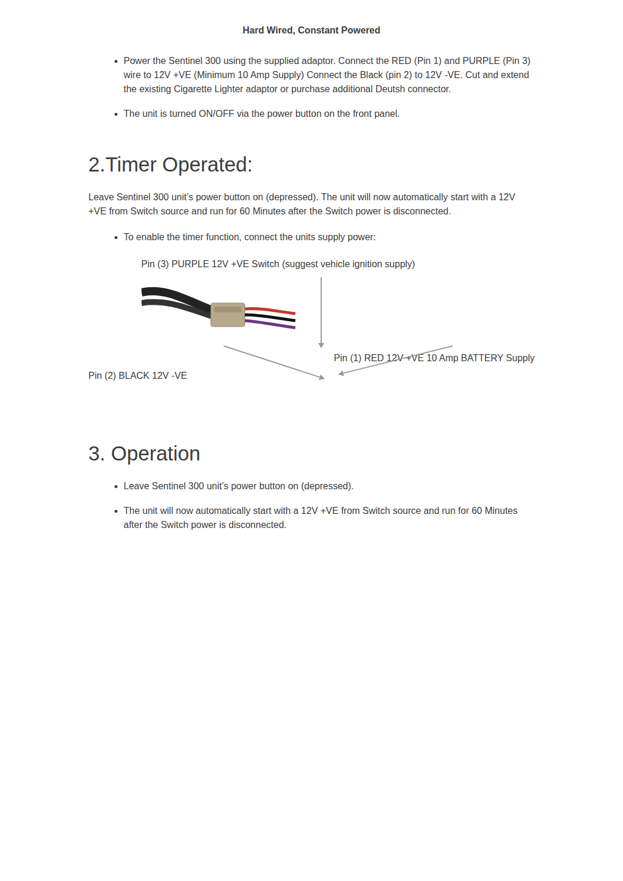Hard Wired, Constant Powered
Power the Sentinel 300 using the supplied adaptor. Connect the RED (Pin 1) and PURPLE (Pin 3) wire to 12V +VE (Minimum 10 Amp Supply) Connect the Black (pin 2) to 12V -VE. Cut and extend the existing Cigarette Lighter adaptor or purchase additional Deutsh connector.
The unit is turned ON/OFF via the power button on the front panel.
2.Timer Operated:
Leave Sentinel 300 unit’s power button on (depressed). The unit will now automatically start with a 12V +VE from Switch source and run for 60 Minutes after the Switch power is disconnected.
To enable the timer function, connect the units supply power:
Pin (3) PURPLE 12V +VE Switch (suggest vehicle ignition supply)
Pin (1) RED 12V +VE 10 Amp BATTERY Supply
Pin (2) BLACK 12V -VE
3. Operation
Leave Sentinel 300 unit’s power button on (depressed).
The unit will now automatically start with a 12V +VE from Switch source and run for 60 Minutes after the Switch power is disconnected.